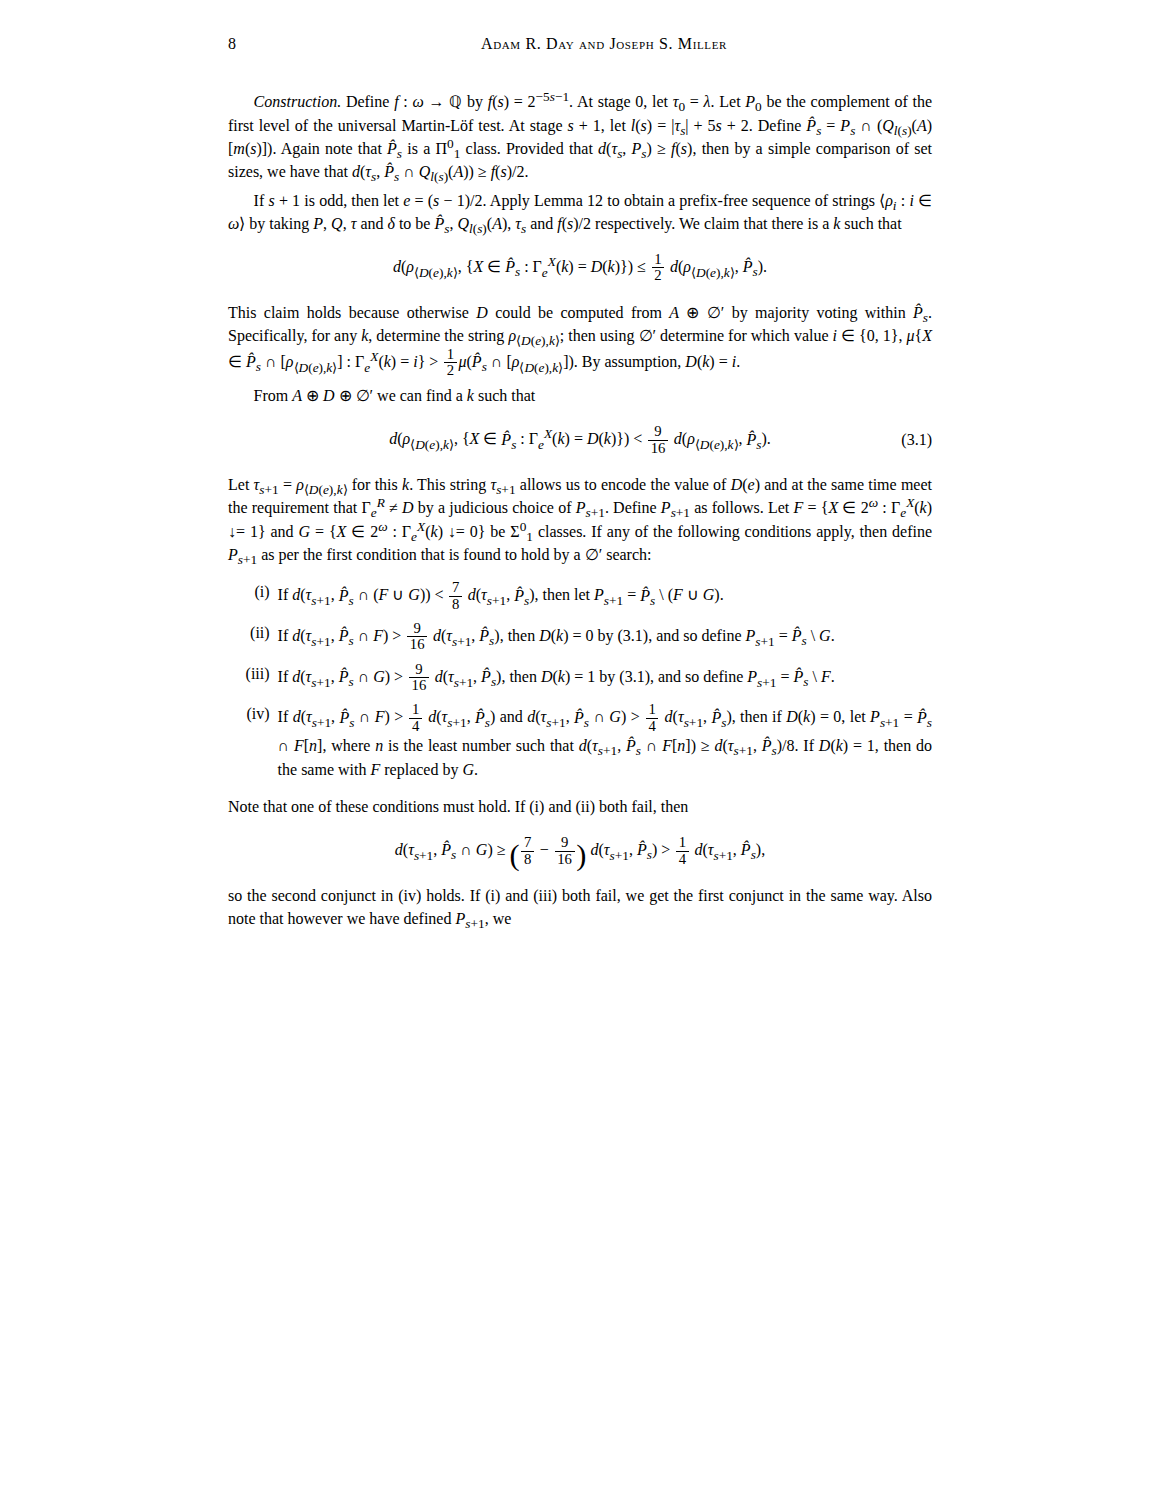8 Adam R. Day and Joseph S. Miller
Construction. Define f : ω → ℚ by f(s) = 2−5s−1. At stage 0, let τ0 = λ. Let P0 be the complement of the first level of the universal Martin-Löf test. At stage s + 1, let l(s) = |τs| + 5s + 2. Define P̂s = Ps ∩ (Ql(s)(A)[m(s)]). Again note that P̂s is a Π01 class. Provided that d(τs, Ps) ≥ f(s), then by a simple comparison of set sizes, we have that d(τs, P̂s ∩ Ql(s)(A)) ≥ f(s)/2.
If s + 1 is odd, then let e = (s − 1)/2. Apply Lemma 12 to obtain a prefix-free sequence of strings ⟨ρi : i ∈ ω⟩ by taking P, Q, τ and δ to be P̂s, Ql(s)(A), τs and f(s)/2 respectively. We claim that there is a k such that
d(ρ⟨D(e),k⟩, {X ∈ P̂s : ΓeX(k) = D(k)}) ≤ 12 d(ρ⟨D(e),k⟩, P̂s).
This claim holds because otherwise D could be computed from A ⊕ ∅′ by majority voting within P̂s. Specifically, for any k, determine the string ρ⟨D(e),k⟩; then using ∅′ determine for which value i ∈ {0, 1}, μ{X ∈ P̂s ∩ [ρ⟨D(e),k⟩] : ΓeX(k) = i} > 12 μ(P̂s ∩ [ρ⟨D(e),k⟩]). By assumption, D(k) = i.
From A ⊕ D ⊕ ∅′ we can find a k such that
d(ρ⟨D(e),k⟩, {X ∈ P̂s : ΓeX(k) = D(k)}) < 916 d(ρ⟨D(e),k⟩, P̂s). (3.1)
Let τs+1 = ρ⟨D(e),k⟩ for this k. This string τs+1 allows us to encode the value of D(e) and at the same time meet the requirement that ΓeR ≠ D by a judicious choice of Ps+1. Define Ps+1 as follows. Let F = {X ∈ 2ω : ΓeX(k) ↓= 1} and G = {X ∈ 2ω : ΓeX(k) ↓= 0} be Σ01 classes. If any of the following conditions apply, then define Ps+1 as per the first condition that is found to hold by a ∅′ search:
If d(τs+1, P̂s ∩ (F ∪ G)) < 78 d(τs+1, P̂s), then let Ps+1 = P̂s \ (F ∪ G).
If d(τs+1, P̂s ∩ F) > 916 d(τs+1, P̂s), then D(k) = 0 by (3.1), and so define Ps+1 = P̂s \ G.
If d(τs+1, P̂s ∩ G) > 916 d(τs+1, P̂s), then D(k) = 1 by (3.1), and so define Ps+1 = P̂s \ F.
If d(τs+1, P̂s ∩ F) > 14 d(τs+1, P̂s) and d(τs+1, P̂s ∩ G) > 14 d(τs+1, P̂s), then if D(k) = 0, let Ps+1 = P̂s ∩ F[n], where n is the least number such that d(τs+1, P̂s ∩ F[n]) ≥ d(τs+1, P̂s)/8. If D(k) = 1, then do the same with F replaced by G.
Note that one of these conditions must hold. If (i) and (ii) both fail, then
d(τs+1, P̂s ∩ G) ≥ (78 − 916) d(τs+1, P̂s) > 14 d(τs+1, P̂s),
so the second conjunct in (iv) holds. If (i) and (iii) both fail, we get the first conjunct in the same way. Also note that however we have defined Ps+1, we